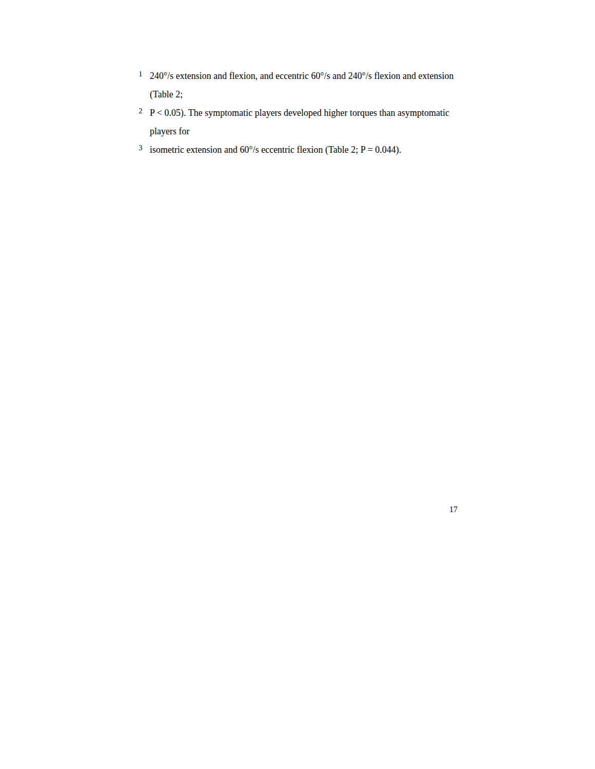1 240°/s extension and flexion, and eccentric 60°/s and 240°/s flexion and extension (Table 2;
2 P < 0.05). The symptomatic players developed higher torques than asymptomatic players for
3 isometric extension and 60°/s eccentric flexion (Table 2; P = 0.044).
17